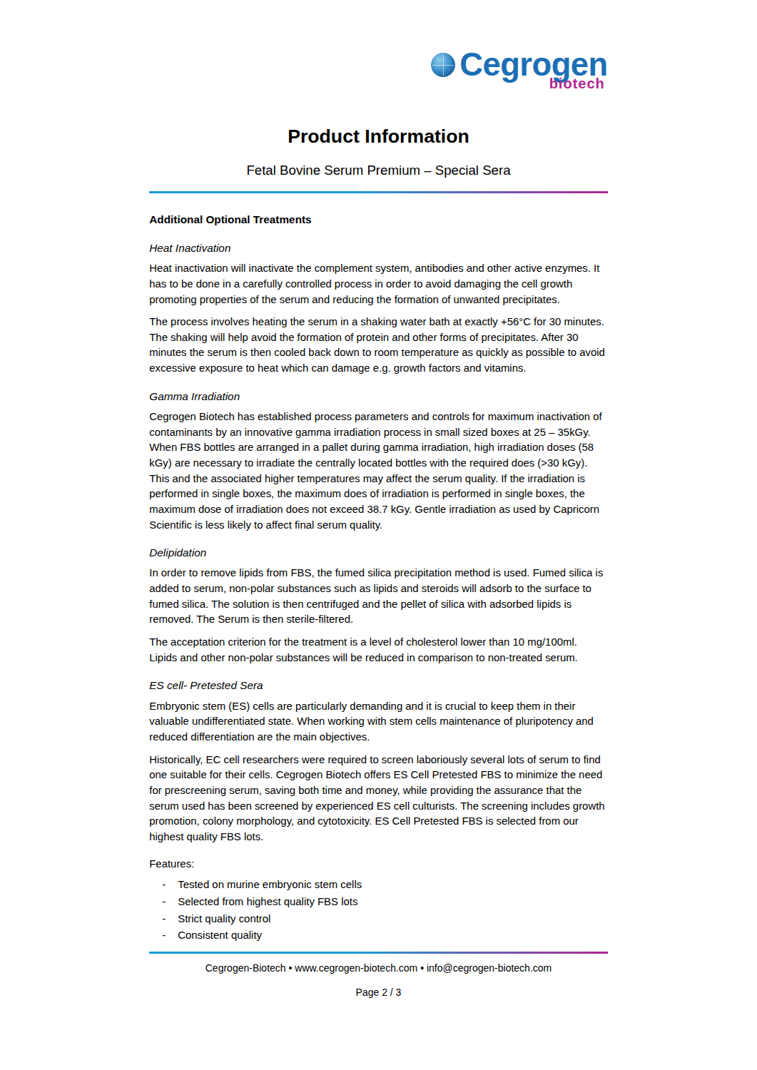Cegrogen
bio tech
Product Information
Fetal Bovine Serum Premium – Special Sera
Additional Optional Treatments
Heat Inactivation
Heat inactivation will inactivate the complement system, antibodies and other active enzymes. It has to be done in a carefully controlled process in order to avoid damaging the cell growth promoting properties of the serum and reducing the formation of unwanted precipitates.
The process involves heating the serum in a shaking water bath at exactly +56°C for 30 minutes. The shaking will help avoid the formation of protein and other forms of precipitates. After 30 minutes the serum is then cooled back down to room temperature as quickly as possible to avoid excessive exposure to heat which can damage e.g. growth factors and vitamins.
Gamma Irradiation
Cegrogen Biotech has established process parameters and controls for maximum inactivation of contaminants by an innovative gamma irradiation process in small sized boxes at 25 – 35kGy. When FBS bottles are arranged in a pallet during gamma irradiation, high irradiation doses (58 kGy) are necessary to irradiate the centrally located bottles with the required does (>30 kGy). This and the associated higher temperatures may affect the serum quality. If the irradiation is performed in single boxes, the maximum does of irradiation is performed in single boxes, the maximum dose of irradiation does not exceed 38.7 kGy. Gentle irradiation as used by Capricorn Scientific is less likely to affect final serum quality.
Delipidation
In order to remove lipids from FBS, the fumed silica precipitation method is used. Fumed silica is added to serum, non-polar substances such as lipids and steroids will adsorb to the surface to fumed silica. The solution is then centrifuged and the pellet of silica with adsorbed lipids is removed. The Serum is then sterile-filtered.
The acceptation criterion for the treatment is a level of cholesterol lower than 10 mg/100ml. Lipids and other non-polar substances will be reduced in comparison to non-treated serum.
ES cell- Pretested Sera
Embryonic stem (ES) cells are particularly demanding and it is crucial to keep them in their valuable undifferentiated state. When working with stem cells maintenance of pluripotency and reduced differentiation are the main objectives.
Historically, EC cell researchers were required to screen laboriously several lots of serum to find one suitable for their cells. Cegrogen Biotech offers ES Cell Pretested FBS to minimize the need for prescreening serum, saving both time and money, while providing the assurance that the serum used has been screened by experienced ES cell culturists. The screening includes growth promotion, colony morphology, and cytotoxicity. ES Cell Pretested FBS is selected from our highest quality FBS lots.
Features:
Tested on murine embryonic stem cells
Selected from highest quality FBS lots
Strict quality control
Consistent quality
Cegrogen-Biotech • www.cegrogen-biotech.com • info@cegrogen-biotech.com
Page 2 / 3